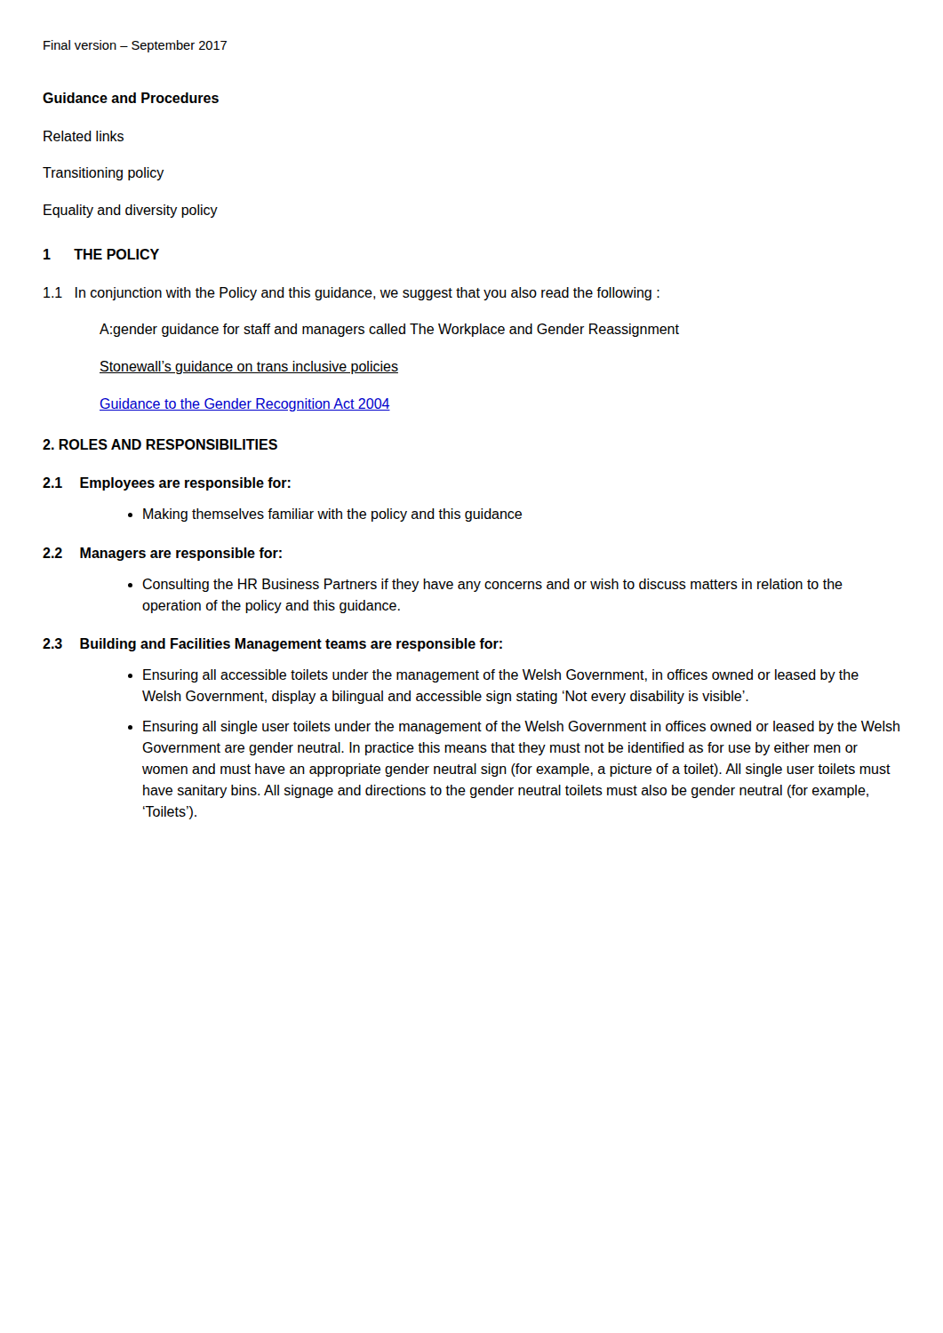Final version – September 2017
Guidance and Procedures
Related links
Transitioning policy
Equality and diversity policy
1 THE POLICY
1.1 In conjunction with the Policy and this guidance, we suggest that you also read the following :
A:gender guidance for staff and managers called The Workplace and Gender Reassignment
Stonewall’s guidance on trans inclusive policies
Guidance to the Gender Recognition Act 2004
2. ROLES AND RESPONSIBILITIES
2.1 Employees are responsible for:
Making themselves familiar with the policy and this guidance
2.2 Managers are responsible for:
Consulting the HR Business Partners if they have any concerns and or wish to discuss matters in relation to the operation of the policy and this guidance.
2.3 Building and Facilities Management teams are responsible for:
Ensuring all accessible toilets under the management of the Welsh Government, in offices owned or leased by the Welsh Government, display a bilingual and accessible sign stating ‘Not every disability is visible’.
Ensuring all single user toilets under the management of the Welsh Government in offices owned or leased by the Welsh Government are gender neutral. In practice this means that they must not be identified as for use by either men or women and must have an appropriate gender neutral sign (for example, a picture of a toilet). All single user toilets must have sanitary bins. All signage and directions to the gender neutral toilets must also be gender neutral (for example, ‘Toilets’).